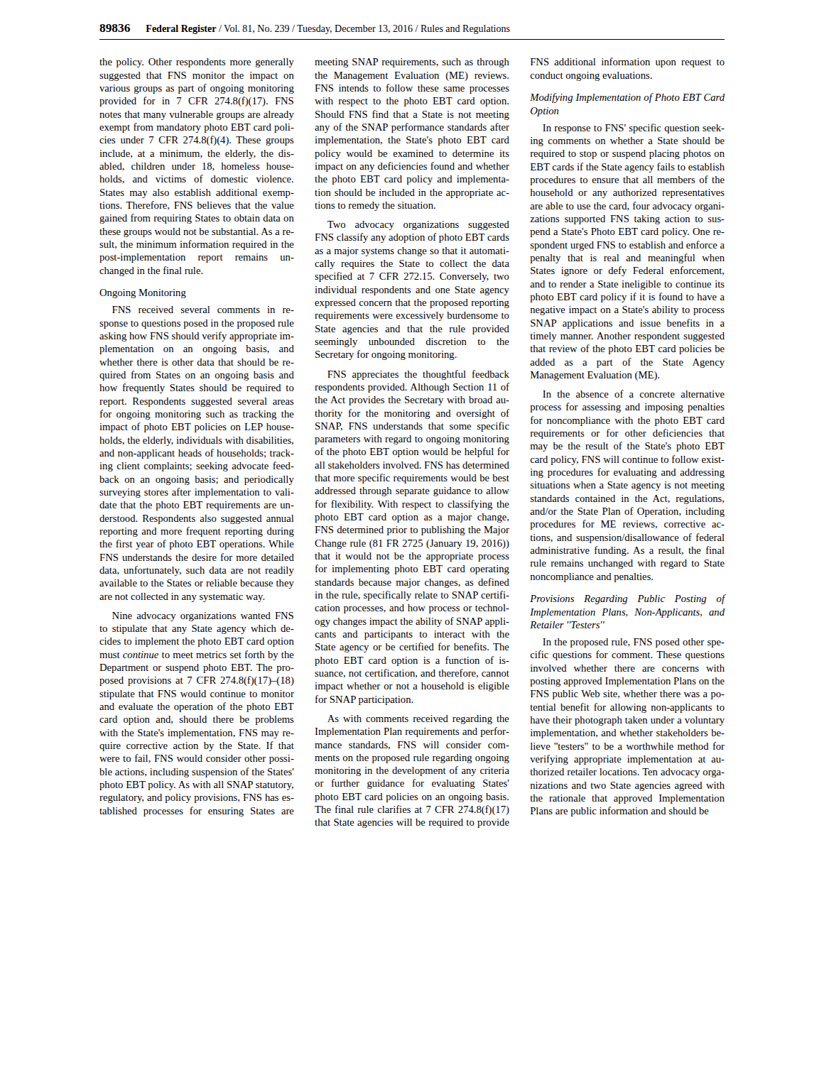89836 Federal Register / Vol. 81, No. 239 / Tuesday, December 13, 2016 / Rules and Regulations
the policy. Other respondents more generally suggested that FNS monitor the impact on various groups as part of ongoing monitoring provided for in 7 CFR 274.8(f)(17). FNS notes that many vulnerable groups are already exempt from mandatory photo EBT card policies under 7 CFR 274.8(f)(4). These groups include, at a minimum, the elderly, the disabled, children under 18, homeless households, and victims of domestic violence. States may also establish additional exemptions. Therefore, FNS believes that the value gained from requiring States to obtain data on these groups would not be substantial. As a result, the minimum information required in the post-implementation report remains unchanged in the final rule.
Ongoing Monitoring
FNS received several comments in response to questions posed in the proposed rule asking how FNS should verify appropriate implementation on an ongoing basis, and whether there is other data that should be required from States on an ongoing basis and how frequently States should be required to report. Respondents suggested several areas for ongoing monitoring such as tracking the impact of photo EBT policies on LEP households, the elderly, individuals with disabilities, and non-applicant heads of households; tracking client complaints; seeking advocate feedback on an ongoing basis; and periodically surveying stores after implementation to validate that the photo EBT requirements are understood. Respondents also suggested annual reporting and more frequent reporting during the first year of photo EBT operations. While FNS understands the desire for more detailed data, unfortunately, such data are not readily available to the States or reliable because they are not collected in any systematic way.
Nine advocacy organizations wanted FNS to stipulate that any State agency which decides to implement the photo EBT card option must continue to meet metrics set forth by the Department or suspend photo EBT. The proposed provisions at 7 CFR 274.8(f)(17)–(18) stipulate that FNS would continue to monitor and evaluate the operation of the photo EBT card option and, should there be problems with the State's implementation, FNS may require corrective action by the State. If that were to fail, FNS would consider other possible actions, including suspension of the States' photo EBT policy. As with all SNAP statutory, regulatory, and policy provisions, FNS has established processes for ensuring States are meeting SNAP requirements, such as through the Management Evaluation (ME) reviews. FNS intends to follow these same processes with respect to the photo EBT card option. Should FNS find that a State is not meeting any of the SNAP performance standards after implementation, the State's photo EBT card policy would be examined to determine its impact on any deficiencies found and whether the photo EBT card policy and implementation should be included in the appropriate actions to remedy the situation.
Two advocacy organizations suggested FNS classify any adoption of photo EBT cards as a major systems change so that it automatically requires the State to collect the data specified at 7 CFR 272.15. Conversely, two individual respondents and one State agency expressed concern that the proposed reporting requirements were excessively burdensome to State agencies and that the rule provided seemingly unbounded discretion to the Secretary for ongoing monitoring.
FNS appreciates the thoughtful feedback respondents provided. Although Section 11 of the Act provides the Secretary with broad authority for the monitoring and oversight of SNAP, FNS understands that some specific parameters with regard to ongoing monitoring of the photo EBT option would be helpful for all stakeholders involved. FNS has determined that more specific requirements would be best addressed through separate guidance to allow for flexibility. With respect to classifying the photo EBT card option as a major change, FNS determined prior to publishing the Major Change rule (81 FR 2725 (January 19, 2016)) that it would not be the appropriate process for implementing photo EBT card operating standards because major changes, as defined in the rule, specifically relate to SNAP certification processes, and how process or technology changes impact the ability of SNAP applicants and participants to interact with the State agency or be certified for benefits. The photo EBT card option is a function of issuance, not certification, and therefore, cannot impact whether or not a household is eligible for SNAP participation.
As with comments received regarding the Implementation Plan requirements and performance standards, FNS will consider comments on the proposed rule regarding ongoing monitoring in the development of any criteria or further guidance for evaluating States' photo EBT card policies on an ongoing basis. The final rule clarifies at 7 CFR 274.8(f)(17) that State agencies will be required to provide FNS additional information upon request to conduct ongoing evaluations.
Modifying Implementation of Photo EBT Card Option
In response to FNS' specific question seeking comments on whether a State should be required to stop or suspend placing photos on EBT cards if the State agency fails to establish procedures to ensure that all members of the household or any authorized representatives are able to use the card, four advocacy organizations supported FNS taking action to suspend a State's Photo EBT card policy. One respondent urged FNS to establish and enforce a penalty that is real and meaningful when States ignore or defy Federal enforcement, and to render a State ineligible to continue its photo EBT card policy if it is found to have a negative impact on a State's ability to process SNAP applications and issue benefits in a timely manner. Another respondent suggested that review of the photo EBT card policies be added as a part of the State Agency Management Evaluation (ME).
In the absence of a concrete alternative process for assessing and imposing penalties for noncompliance with the photo EBT card requirements or for other deficiencies that may be the result of the State's photo EBT card policy, FNS will continue to follow existing procedures for evaluating and addressing situations when a State agency is not meeting standards contained in the Act, regulations, and/or the State Plan of Operation, including procedures for ME reviews, corrective actions, and suspension/disallowance of federal administrative funding. As a result, the final rule remains unchanged with regard to State noncompliance and penalties.
Provisions Regarding Public Posting of Implementation Plans, Non-Applicants, and Retailer ''Testers''
In the proposed rule, FNS posed other specific questions for comment. These questions involved whether there are concerns with posting approved Implementation Plans on the FNS public Web site, whether there was a potential benefit for allowing non-applicants to have their photograph taken under a voluntary implementation, and whether stakeholders believe ''testers'' to be a worthwhile method for verifying appropriate implementation at authorized retailer locations. Ten advocacy organizations and two State agencies agreed with the rationale that approved Implementation Plans are public information and should be